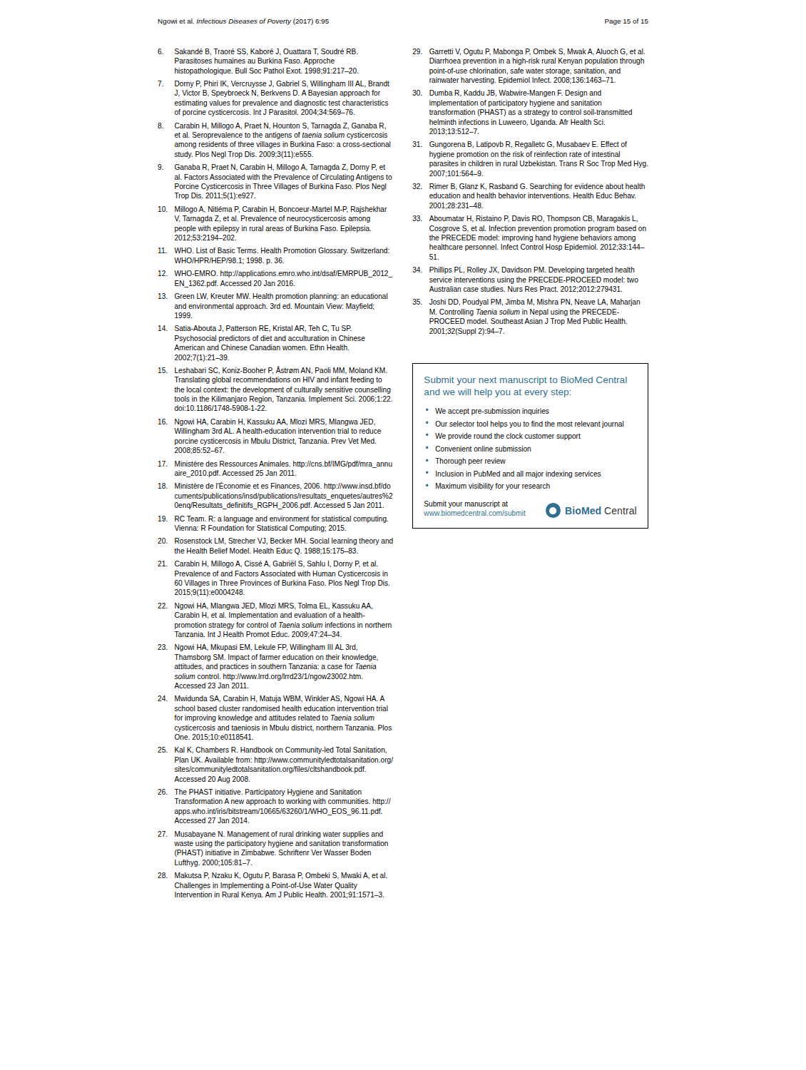Ngowi et al. Infectious Diseases of Poverty (2017) 6:95
Page 15 of 15
Sakandé B, Traoré SS, Kaboré J, Ouattara T, Soudré RB. Parasitoses humaines au Burkina Faso. Approche histopathologique. Bull Soc Pathol Exot. 1998;91:217–20.
Dorny P, Phiri IK, Vercruysse J, Gabriel S, Willingham III AL, Brandt J, Victor B, Speybroeck N, Berkvens D. A Bayesian approach for estimating values for prevalence and diagnostic test characteristics of porcine cysticercosis. Int J Parasitol. 2004;34:569–76.
Carabin H, Millogo A, Praet N, Hounton S, Tarnagda Z, Ganaba R, et al. Seroprevalence to the antigens of taenia solium cysticercosis among residents of three villages in Burkina Faso: a cross-sectional study. Plos Negl Trop Dis. 2009;3(11):e555.
Ganaba R, Praet N, Carabin H, Millogo A, Tarnagda Z, Dorny P, et al. Factors Associated with the Prevalence of Circulating Antigens to Porcine Cysticercosis in Three Villages of Burkina Faso. Plos Negl Trop Dis. 2011;5(1):e927.
Millogo A, Nitiéma P, Carabin H, Boncoeur-Martel M-P, Rajshekhar V, Tarnagda Z, et al. Prevalence of neurocysticercosis among people with epilepsy in rural areas of Burkina Faso. Epilepsia. 2012;53:2194–202.
WHO. List of Basic Terms. Health Promotion Glossary. Switzerland: WHO/HPR/HEP/98.1; 1998. p. 36.
WHO-EMRO. http://applications.emro.who.int/dsaf/EMRPUB_2012_EN_1362.pdf. Accessed 20 Jan 2016.
Green LW, Kreuter MW. Health promotion planning: an educational and environmental approach. 3rd ed. Mountain View: Mayfield; 1999.
Satia-Abouta J, Patterson RE, Kristal AR, Teh C, Tu SP. Psychosocial predictors of diet and acculturation in Chinese American and Chinese Canadian women. Ethn Health. 2002;7(1):21–39.
Leshabari SC, Koniz-Booher P, Åstrøm AN, Paoli MM, Moland KM. Translating global recommendations on HIV and infant feeding to the local context: the development of culturally sensitive counselling tools in the Kilimanjaro Region, Tanzania. Implement Sci. 2006;1:22. doi:10.1186/1748-5908-1-22.
Ngowi HA, Carabin H, Kassuku AA, Mlozi MRS, Mlangwa JED, Willingham 3rd AL. A health-education intervention trial to reduce porcine cysticercosis in Mbulu District, Tanzania. Prev Vet Med. 2008;85:52–67.
Ministère des Ressources Animales. http://cns.bf/IMG/pdf/mra_annuaire_2010.pdf. Accessed 25 Jan 2011.
Ministère de l'Économie et es Finances, 2006. http://www.insd.bf/documents/publications/insd/publications/resultats_enquetes/autres%20enq/Resultats_definitifs_RGPH_2006.pdf. Accessed 5 Jan 2011.
RC Team. R: a language and environment for statistical computing. Vienna: R Foundation for Statistical Computing; 2015.
Rosenstock LM, Strecher VJ, Becker MH. Social learning theory and the Health Belief Model. Health Educ Q. 1988;15:175–83.
Carabin H, Millogo A, Cissé A, Gabriël S, Sahlu I, Dorny P, et al. Prevalence of and Factors Associated with Human Cysticercosis in 60 Villages in Three Provinces of Burkina Faso. Plos Negl Trop Dis. 2015;9(11):e0004248.
Ngowi HA, Mlangwa JED, Mlozi MRS, Tolma EL, Kassuku AA, Carabin H, et al. Implementation and evaluation of a health-promotion strategy for control of Taenia solium infections in northern Tanzania. Int J Health Promot Educ. 2009;47:24–34.
Ngowi HA, Mkupasi EM, Lekule FP, Willingham III AL 3rd, Thamsborg SM. Impact of farmer education on their knowledge, attitudes, and practices in southern Tanzania: a case for Taenia solium control. http://www.lrrd.org/lrrd23/1/ngow23002.htm. Accessed 23 Jan 2011.
Mwidunda SA, Carabin H, Matuja WBM, Winkler AS, Ngowi HA. A school based cluster randomised health education intervention trial for improving knowledge and attitudes related to Taenia solium cysticercosis and taeniosis in Mbulu district, northern Tanzania. Plos One. 2015;10:e0118541.
Kal K, Chambers R. Handbook on Community-led Total Sanitation, Plan UK. Available from: http://www.communityledtotalsanitation.org/sites/communityledtotalsanitation.org/files/cltshandbook.pdf. Accessed 20 Aug 2008.
The PHAST initiative. Participatory Hygiene and Sanitation Transformation A new approach to working with communities. http://apps.who.int/iris/bitstream/10665/63260/1/WHO_EOS_96.11.pdf. Accessed 27 Jan 2014.
Musabayane N. Management of rural drinking water supplies and waste using the participatory hygiene and sanitation transformation (PHAST) initiative in Zimbabwe. Schriftenr Ver Wasser Boden Lufthyg. 2000;105:81–7.
Makutsa P, Nzaku K, Ogutu P, Barasa P, Ombeki S, Mwaki A, et al. Challenges in Implementing a Point-of-Use Water Quality Intervention in Rural Kenya. Am J Public Health. 2001;91:1571–3.
Garretti V, Ogutu P, Mabonga P, Ombek S, Mwak A, Aluoch G, et al. Diarrhoea prevention in a high-risk rural Kenyan population through point-of-use chlorination, safe water storage, sanitation, and rainwater harvesting. Epidemiol Infect. 2008;136:1463–71.
Dumba R, Kaddu JB, Wabwire-Mangen F. Design and implementation of participatory hygiene and sanitation transformation (PHAST) as a strategy to control soil-transmitted helminth infections in Luweero, Uganda. Afr Health Sci. 2013;13:512–7.
Gungorena B, Latipovb R, Regalletc G, Musabaev E. Effect of hygiene promotion on the risk of reinfection rate of intestinal parasites in children in rural Uzbekistan. Trans R Soc Trop Med Hyg. 2007;101:564–9.
Rimer B, Glanz K, Rasband G. Searching for evidence about health education and health behavior interventions. Health Educ Behav. 2001;28:231–48.
Aboumatar H, Ristaino P, Davis RO, Thompson CB, Maragakis L, Cosgrove S, et al. Infection prevention promotion program based on the PRECEDE model: improving hand hygiene behaviors among healthcare personnel. Infect Control Hosp Epidemiol. 2012;33:144–51.
Phillips PL, Rolley JX, Davidson PM. Developing targeted health service interventions using the PRECEDE-PROCEED model: two Australian case studies. Nurs Res Pract. 2012;2012:279431.
Joshi DD, Poudyal PM, Jimba M, Mishra PN, Neave LA, Maharjan M. Controlling Taenia solium in Nepal using the PRECEDE-PROCEED model. Southeast Asian J Trop Med Public Health. 2001;32(Suppl 2):94–7.
Submit your next manuscript to BioMed Central
and we will help you at every step:
We accept pre-submission inquiries
Our selector tool helps you to find the most relevant journal
We provide round the clock customer support
Convenient online submission
Thorough peer review
Inclusion in PubMed and all major indexing services
Maximum visibility for your research
Submit your manuscript at
www.biomedcentral.com/submit
BioMedCentral